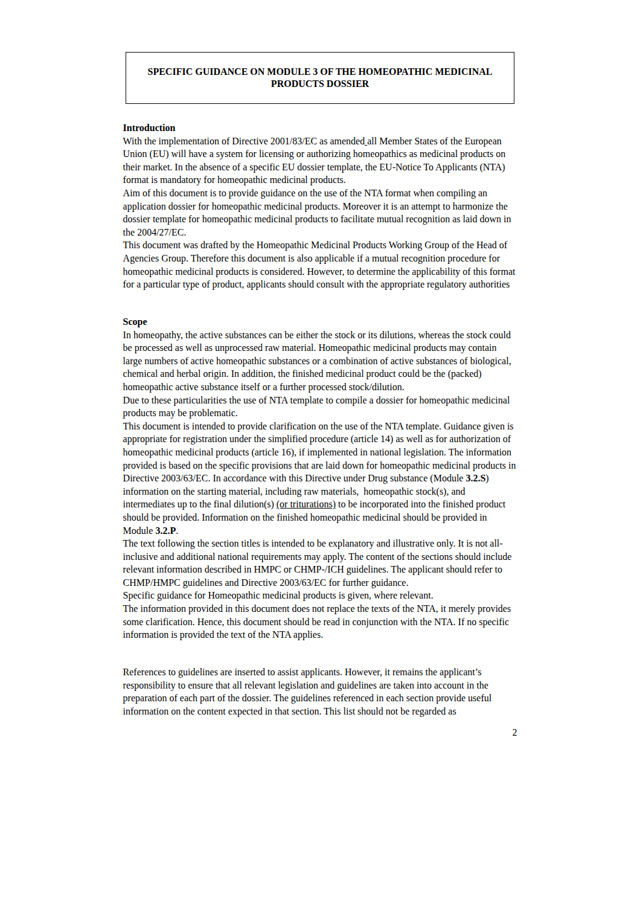Specific Guidance on Module 3 of the Homeopathic Medicinal Products Dossier
Introduction
With the implementation of Directive 2001/83/EC as amended all Member States of the European Union (EU) will have a system for licensing or authorizing homeopathics as medicinal products on their market. In the absence of a specific EU dossier template, the EU-Notice To Applicants (NTA) format is mandatory for homeopathic medicinal products.
Aim of this document is to provide guidance on the use of the NTA format when compiling an application dossier for homeopathic medicinal products. Moreover it is an attempt to harmonize the dossier template for homeopathic medicinal products to facilitate mutual recognition as laid down in the 2004/27/EC.
This document was drafted by the Homeopathic Medicinal Products Working Group of the Head of Agencies Group. Therefore this document is also applicable if a mutual recognition procedure for homeopathic medicinal products is considered. However, to determine the applicability of this format for a particular type of product, applicants should consult with the appropriate regulatory authorities
Scope
In homeopathy, the active substances can be either the stock or its dilutions, whereas the stock could be processed as well as unprocessed raw material. Homeopathic medicinal products may contain large numbers of active homeopathic substances or a combination of active substances of biological, chemical and herbal origin. In addition, the finished medicinal product could be the (packed) homeopathic active substance itself or a further processed stock/dilution.
Due to these particularities the use of NTA template to compile a dossier for homeopathic medicinal products may be problematic.
This document is intended to provide clarification on the use of the NTA template. Guidance given is appropriate for registration under the simplified procedure (article 14) as well as for authorization of homeopathic medicinal products (article 16), if implemented in national legislation. The information provided is based on the specific provisions that are laid down for homeopathic medicinal products in Directive 2003/63/EC. In accordance with this Directive under Drug substance (Module 3.2.S) information on the starting material, including raw materials, homeopathic stock(s), and intermediates up to the final dilution(s) (or triturations) to be incorporated into the finished product should be provided. Information on the finished homeopathic medicinal should be provided in Module 3.2.P.
The text following the section titles is intended to be explanatory and illustrative only. It is not all-inclusive and additional national requirements may apply. The content of the sections should include relevant information described in HMPC or CHMP-/ICH guidelines. The applicant should refer to CHMP/HMPC guidelines and Directive 2003/63/EC for further guidance.
Specific guidance for Homeopathic medicinal products is given, where relevant.
The information provided in this document does not replace the texts of the NTA, it merely provides some clarification. Hence, this document should be read in conjunction with the NTA. If no specific information is provided the text of the NTA applies.
References to guidelines are inserted to assist applicants. However, it remains the applicant’s responsibility to ensure that all relevant legislation and guidelines are taken into account in the preparation of each part of the dossier. The guidelines referenced in each section provide useful information on the content expected in that section. This list should not be regarded as
2